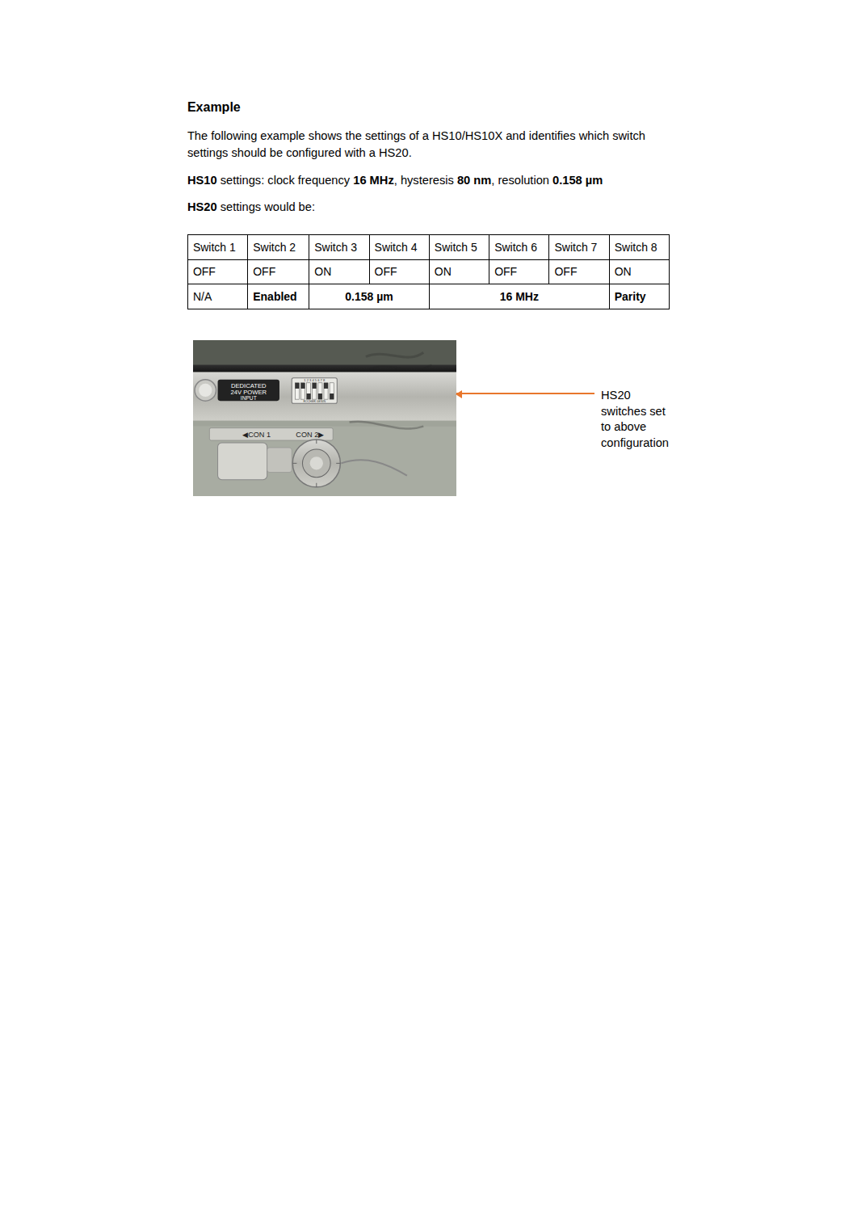Example
The following example shows the settings of a HS10/HS10X and identifies which switch settings should be configured with a HS20.
HS10 settings: clock frequency 16 MHz, hysteresis 80 nm, resolution 0.158 µm
HS20 settings would be:
| Switch 1 | Switch 2 | Switch 3 | Switch 4 | Switch 5 | Switch 6 | Switch 7 | Switch 8 |
| OFF | OFF | ON | OFF | ON | OFF | OFF | ON |
| N/A | Enabled | 0.158 µm | 16 MHz | Parity |
HS20 switches set to above configuration